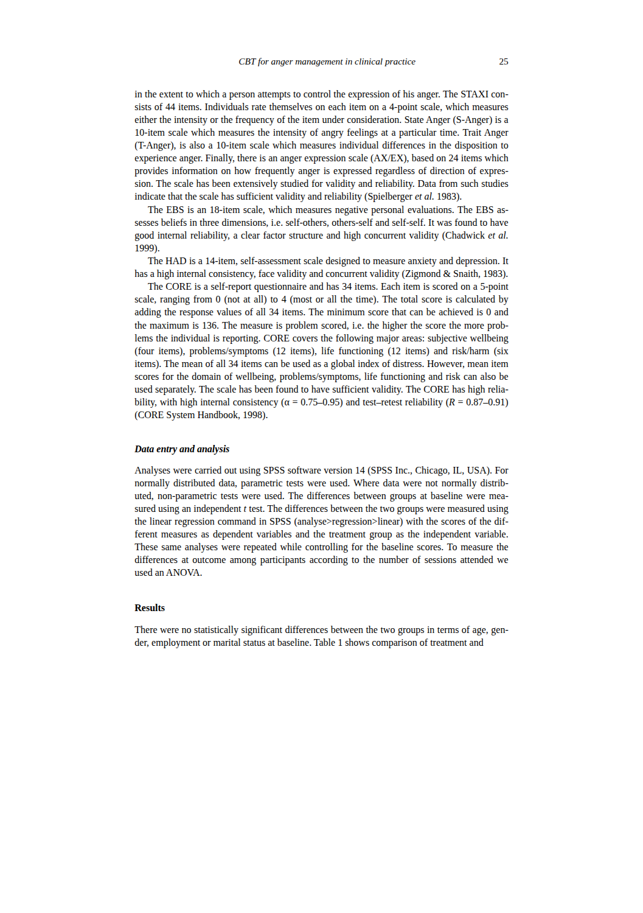CBT for anger management in clinical practice 25
in the extent to which a person attempts to control the expression of his anger. The STAXI consists of 44 items. Individuals rate themselves on each item on a 4-point scale, which measures either the intensity or the frequency of the item under consideration. State Anger (S-Anger) is a 10-item scale which measures the intensity of angry feelings at a particular time. Trait Anger (T-Anger), is also a 10-item scale which measures individual differences in the disposition to experience anger. Finally, there is an anger expression scale (AX/EX), based on 24 items which provides information on how frequently anger is expressed regardless of direction of expression. The scale has been extensively studied for validity and reliability. Data from such studies indicate that the scale has sufficient validity and reliability (Spielberger et al. 1983).
The EBS is an 18-item scale, which measures negative personal evaluations. The EBS assesses beliefs in three dimensions, i.e. self-others, others-self and self-self. It was found to have good internal reliability, a clear factor structure and high concurrent validity (Chadwick et al. 1999).
The HAD is a 14-item, self-assessment scale designed to measure anxiety and depression. It has a high internal consistency, face validity and concurrent validity (Zigmond & Snaith, 1983).
The CORE is a self-report questionnaire and has 34 items. Each item is scored on a 5-point scale, ranging from 0 (not at all) to 4 (most or all the time). The total score is calculated by adding the response values of all 34 items. The minimum score that can be achieved is 0 and the maximum is 136. The measure is problem scored, i.e. the higher the score the more problems the individual is reporting. CORE covers the following major areas: subjective wellbeing (four items), problems/symptoms (12 items), life functioning (12 items) and risk/harm (six items). The mean of all 34 items can be used as a global index of distress. However, mean item scores for the domain of wellbeing, problems/symptoms, life functioning and risk can also be used separately. The scale has been found to have sufficient validity. The CORE has high reliability, with high internal consistency (α = 0.75–0.95) and test–retest reliability (R = 0.87–0.91) (CORE System Handbook, 1998).
Data entry and analysis
Analyses were carried out using SPSS software version 14 (SPSS Inc., Chicago, IL, USA). For normally distributed data, parametric tests were used. Where data were not normally distributed, non-parametric tests were used. The differences between groups at baseline were measured using an independent t test. The differences between the two groups were measured using the linear regression command in SPSS (analyse>regression>linear) with the scores of the different measures as dependent variables and the treatment group as the independent variable. These same analyses were repeated while controlling for the baseline scores. To measure the differences at outcome among participants according to the number of sessions attended we used an ANOVA.
Results
There were no statistically significant differences between the two groups in terms of age, gender, employment or marital status at baseline. Table 1 shows comparison of treatment and